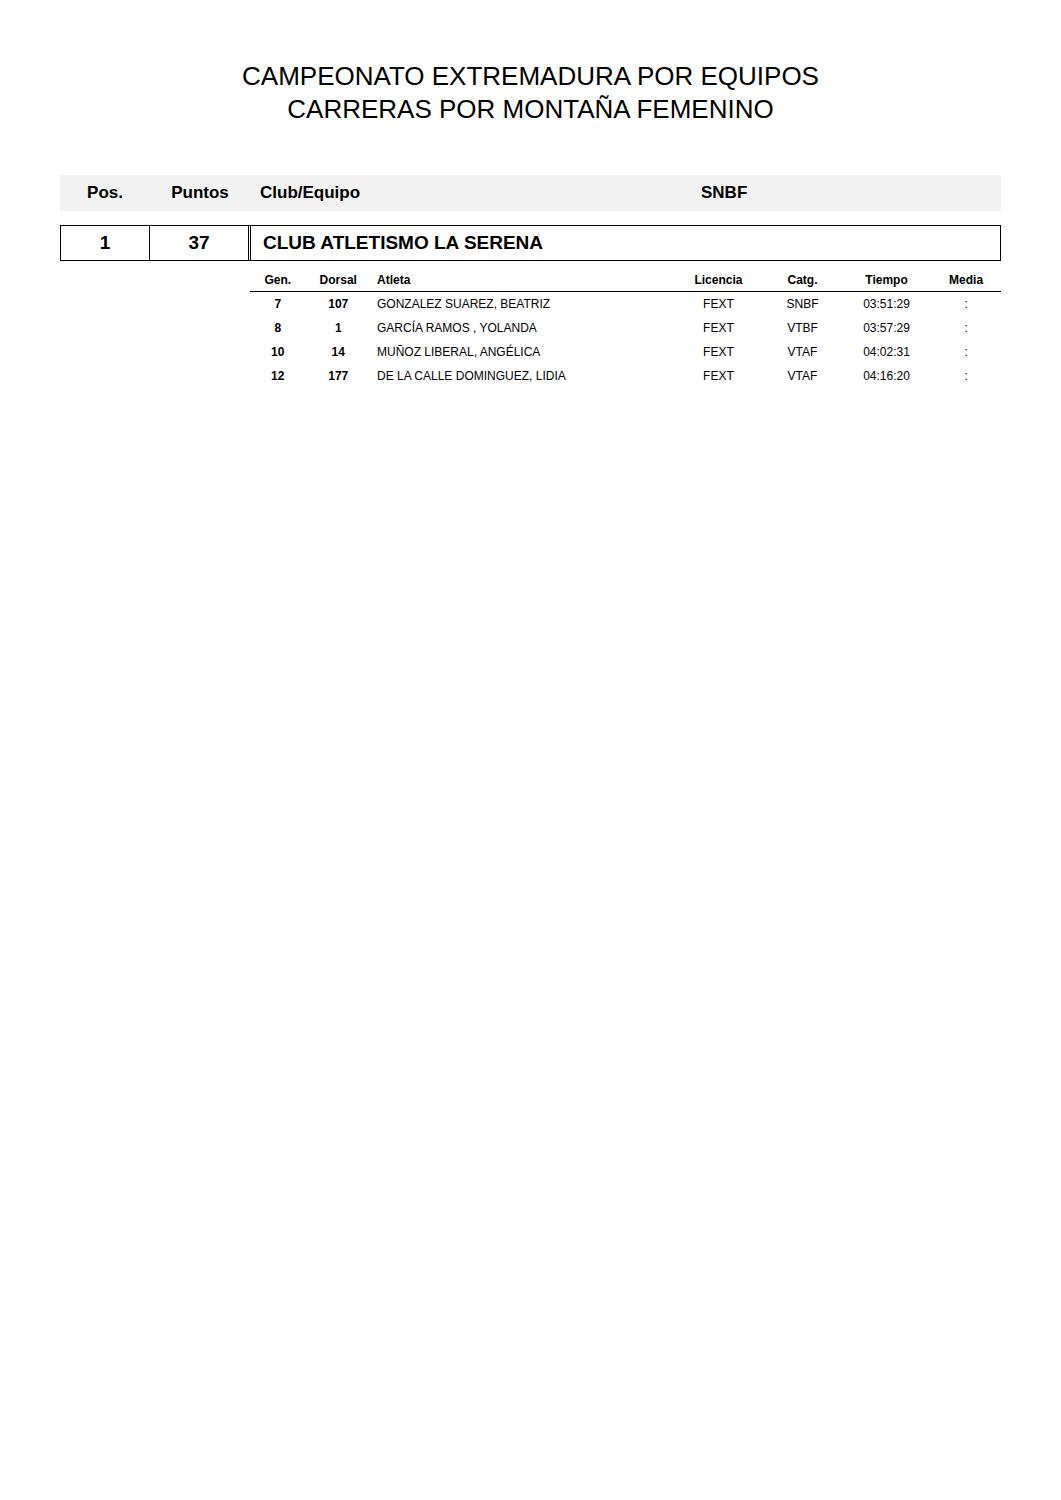CAMPEONATO EXTREMADURA POR EQUIPOS
CARRERAS POR MONTAÑA FEMENINO
Pos.
Puntos
Club/Equipo
SNBF
1
37
CLUB ATLETISMO LA SERENA
| Gen. | Dorsal | Atleta | Licencia | Catg. | Tiempo | Media |
| --- | --- | --- | --- | --- | --- | --- |
| 7 | 107 | GONZALEZ SUAREZ, BEATRIZ | FEXT | SNBF | 03:51:29 | : |
| 8 | 1 | GARCÍA RAMOS , YOLANDA | FEXT | VTBF | 03:57:29 | : |
| 10 | 14 | MUÑOZ LIBERAL, ANGÉLICA | FEXT | VTAF | 04:02:31 | : |
| 12 | 177 | DE LA CALLE DOMINGUEZ, LIDIA | FEXT | VTAF | 04:16:20 | : |